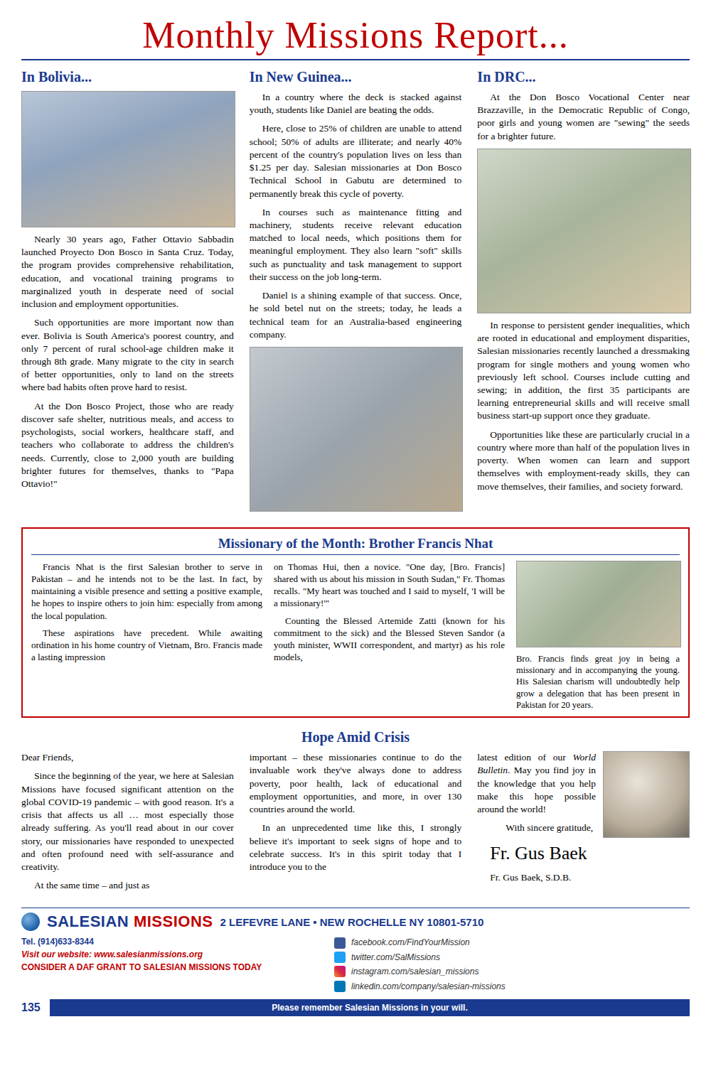Monthly Missions Report...
In Bolivia...
Nearly 30 years ago, Father Ottavio Sabbadin launched Proyecto Don Bosco in Santa Cruz. Today, the program provides comprehensive rehabilitation, education, and vocational training programs to marginalized youth in desperate need of social inclusion and employment opportunities.
Such opportunities are more important now than ever. Bolivia is South America's poorest country, and only 7 percent of rural school-age children make it through 8th grade. Many migrate to the city in search of better opportunities, only to land on the streets where bad habits often prove hard to resist.
At the Don Bosco Project, those who are ready discover safe shelter, nutritious meals, and access to psychologists, social workers, healthcare staff, and teachers who collaborate to address the children's needs. Currently, close to 2,000 youth are building brighter futures for themselves, thanks to "Papa Ottavio!"
In New Guinea...
In a country where the deck is stacked against youth, students like Daniel are beating the odds.
Here, close to 25% of children are unable to attend school; 50% of adults are illiterate; and nearly 40% percent of the country's population lives on less than $1.25 per day. Salesian missionaries at Don Bosco Technical School in Gabutu are determined to permanently break this cycle of poverty.
In courses such as maintenance fitting and machinery, students receive relevant education matched to local needs, which positions them for meaningful employment. They also learn "soft" skills such as punctuality and task management to support their success on the job long-term.
Daniel is a shining example of that success. Once, he sold betel nut on the streets; today, he leads a technical team for an Australia-based engineering company.
In DRC...
At the Don Bosco Vocational Center near Brazzaville, in the Democratic Republic of Congo, poor girls and young women are "sewing" the seeds for a brighter future.
In response to persistent gender inequalities, which are rooted in educational and employment disparities, Salesian missionaries recently launched a dressmaking program for single mothers and young women who previously left school. Courses include cutting and sewing; in addition, the first 35 participants are learning entrepreneurial skills and will receive small business start-up support once they graduate.
Opportunities like these are particularly crucial in a country where more than half of the population lives in poverty. When women can learn and support themselves with employment-ready skills, they can move themselves, their families, and society forward.
Missionary of the Month: Brother Francis Nhat
Francis Nhat is the first Salesian brother to serve in Pakistan – and he intends not to be the last. In fact, by maintaining a visible presence and setting a positive example, he hopes to inspire others to join him: especially from among the local population.
These aspirations have precedent. While awaiting ordination in his home country of Vietnam, Bro. Francis made a lasting impression
on Thomas Hui, then a novice. "One day, [Bro. Francis] shared with us about his mission in South Sudan," Fr. Thomas recalls. "My heart was touched and I said to myself, 'I will be a missionary!'"
Counting the Blessed Artemide Zatti (known for his commitment to the sick) and the Blessed Steven Sandor (a youth minister, WWII correspondent, and martyr) as his role models,
Bro. Francis finds great joy in being a missionary and in accompanying the young. His Salesian charism will undoubtedly help grow a delegation that has been present in Pakistan for 20 years.
Hope Amid Crisis
Dear Friends,
Since the beginning of the year, we here at Salesian Missions have focused significant attention on the global COVID-19 pandemic – with good reason. It's a crisis that affects us all … most especially those already suffering. As you'll read about in our cover story, our missionaries have responded to unexpected and often profound need with self-assurance and creativity.
At the same time – and just as
important – these missionaries continue to do the invaluable work they've always done to address poverty, poor health, lack of educational and employment opportunities, and more, in over 130 countries around the world.
In an unprecedented time like this, I strongly believe it's important to seek signs of hope and to celebrate success. It's in this spirit today that I introduce you to the
latest edition of our World Bulletin. May you find joy in the knowledge that you help make this hope possible around the world!
With sincere gratitude,
Fr. Gus Baek
Fr. Gus Baek, S.D.B.
SALESIAN MISSIONS
2 LEFEVRE LANE • NEW ROCHELLE NY 10801-5710
Tel. (914)633-8344
Visit our website: www.salesianmissions.org
CONSIDER A DAF GRANT TO SALESIAN MISSIONS TODAY
facebook.com/FindYourMission
twitter.com/SalMissions
instagram.com/salesian_missions
linkedin.com/company/salesian-missions
135
Please remember Salesian Missions in your will.